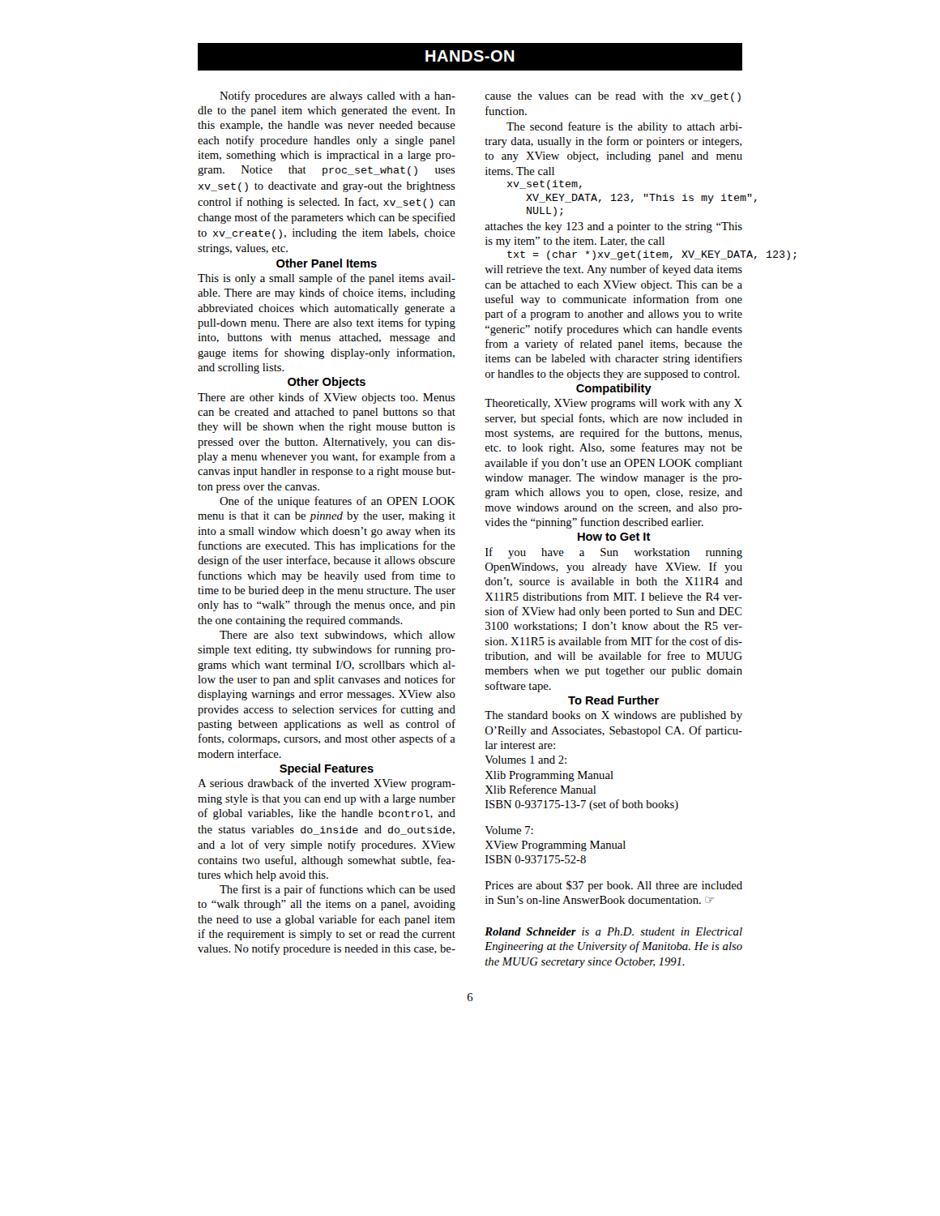HANDS-ON
Notify procedures are always called with a handle to the panel item which generated the event. In this example, the handle was never needed because each notify procedure handles only a single panel item, something which is impractical in a large program. Notice that proc_set_what() uses xv_set() to deactivate and gray-out the brightness control if nothing is selected. In fact, xv_set() can change most of the parameters which can be specified to xv_create(), including the item labels, choice strings, values, etc.
Other Panel Items
This is only a small sample of the panel items available. There are may kinds of choice items, including abbreviated choices which automatically generate a pull-down menu. There are also text items for typing into, buttons with menus attached, message and gauge items for showing display-only information, and scrolling lists.
Other Objects
There are other kinds of XView objects too. Menus can be created and attached to panel buttons so that they will be shown when the right mouse button is pressed over the button. Alternatively, you can display a menu whenever you want, for example from a canvas input handler in response to a right mouse button press over the canvas.
One of the unique features of an OPEN LOOK menu is that it can be pinned by the user, making it into a small window which doesn’t go away when its functions are executed. This has implications for the design of the user interface, because it allows obscure functions which may be heavily used from time to time to be buried deep in the menu structure. The user only has to “walk” through the menus once, and pin the one containing the required commands.
There are also text subwindows, which allow simple text editing, tty subwindows for running programs which want terminal I/O, scrollbars which allow the user to pan and split canvases and notices for displaying warnings and error messages. XView also provides access to selection services for cutting and pasting between applications as well as control of fonts, colormaps, cursors, and most other aspects of a modern interface.
Special Features
A serious drawback of the inverted XView programming style is that you can end up with a large number of global variables, like the handle bcontrol, and the status variables do_inside and do_outside, and a lot of very simple notify procedures. XView contains two useful, although somewhat subtle, features which help avoid this.
The first is a pair of functions which can be used to “walk through” all the items on a panel, avoiding the need to use a global variable for each panel item if the requirement is simply to set or read the current values. No notify procedure is needed in this case, because the values can be read with the xv_get() function.
The second feature is the ability to attach arbitrary data, usually in the form or pointers or integers, to any XView object, including panel and menu items. The call
xv_set(item,
   XV_KEY_DATA, 123, "This is my item",
   NULL);
attaches the key 123 and a pointer to the string “This is my item” to the item. Later, the call
txt = (char *)xv_get(item, XV_KEY_DATA, 123);
will retrieve the text. Any number of keyed data items can be attached to each XView object. This can be a useful way to communicate information from one part of a program to another and allows you to write “generic” notify procedures which can handle events from a variety of related panel items, because the items can be labeled with character string identifiers or handles to the objects they are supposed to control.
Compatibility
Theoretically, XView programs will work with any X server, but special fonts, which are now included in most systems, are required for the buttons, menus, etc. to look right. Also, some features may not be available if you don’t use an OPEN LOOK compliant window manager. The window manager is the program which allows you to open, close, resize, and move windows around on the screen, and also provides the “pinning” function described earlier.
How to Get It
If you have a Sun workstation running OpenWindows, you already have XView. If you don’t, source is available in both the X11R4 and X11R5 distributions from MIT. I believe the R4 version of XView had only been ported to Sun and DEC 3100 workstations; I don’t know about the R5 version. X11R5 is available from MIT for the cost of distribution, and will be available for free to MUUG members when we put together our public domain software tape.
To Read Further
The standard books on X windows are published by O’Reilly and Associates, Sebastopol CA. Of particular interest are:
Volumes 1 and 2:
Xlib Programming Manual
Xlib Reference Manual
ISBN 0-937175-13-7 (set of both books)
Volume 7:
XView Programming Manual
ISBN 0-937175-52-8
Prices are about $37 per book. All three are included in Sun’s on-line AnswerBook documentation. ☞
Roland Schneider is a Ph.D. student in Electrical Engineering at the University of Manitoba. He is also the MUUG secretary since October, 1991.
6